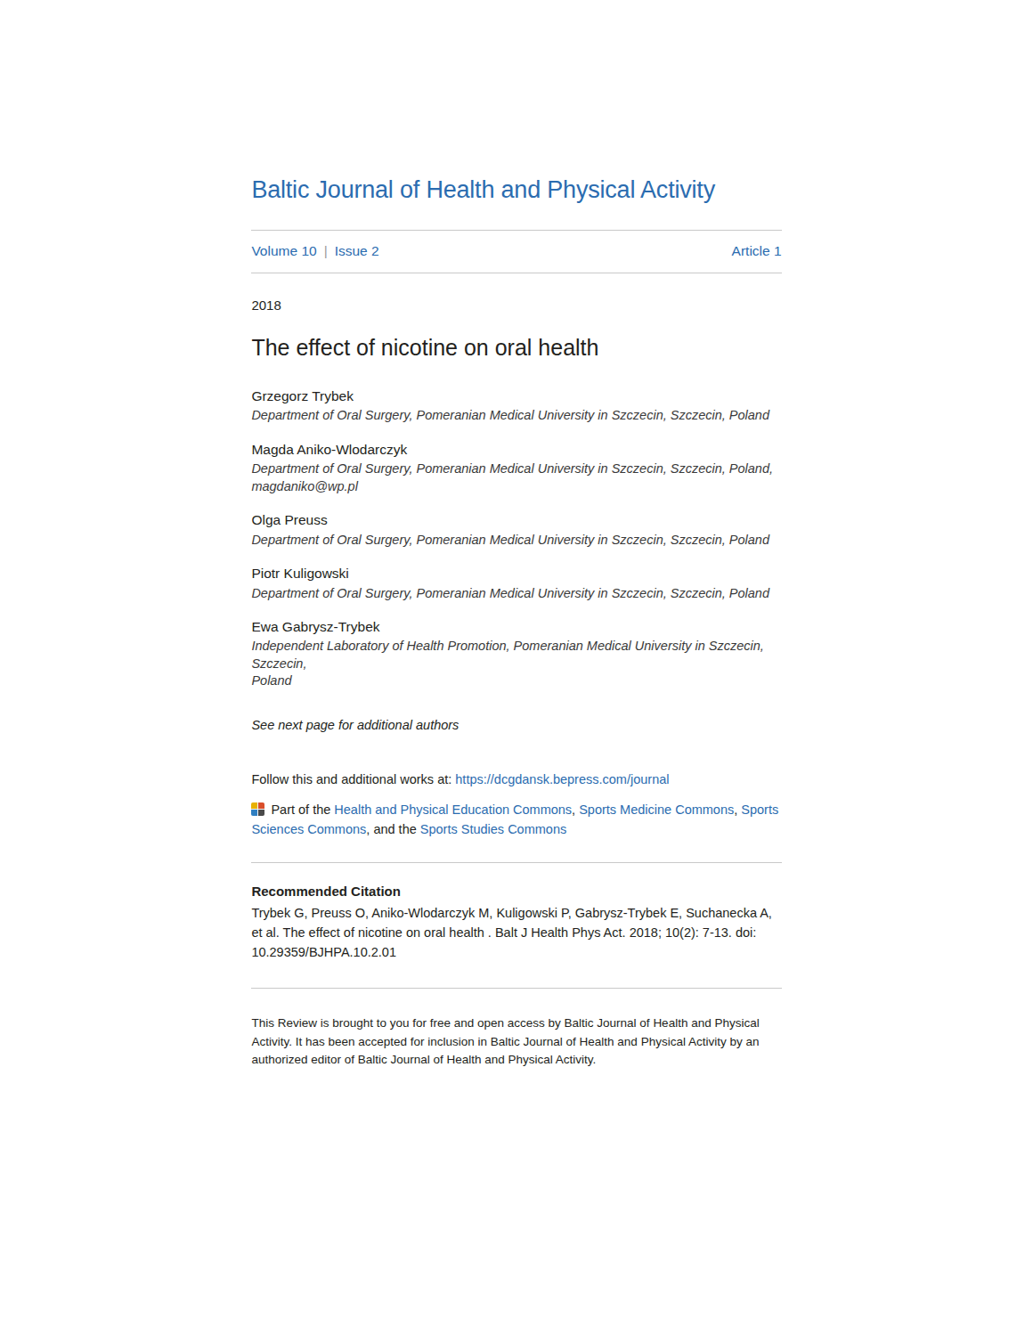Baltic Journal of Health and Physical Activity
Volume 10|Issue 2
Article 1
2018
The effect of nicotine on oral health
Grzegorz Trybek
Department of Oral Surgery, Pomeranian Medical University in Szczecin, Szczecin, Poland
Magda Aniko-Wlodarczyk
Department of Oral Surgery, Pomeranian Medical University in Szczecin, Szczecin, Poland,
magdaniko@wp.pl
Olga Preuss
Department of Oral Surgery, Pomeranian Medical University in Szczecin, Szczecin, Poland
Piotr Kuligowski
Department of Oral Surgery, Pomeranian Medical University in Szczecin, Szczecin, Poland
Ewa Gabrysz-Trybek
Independent Laboratory of Health Promotion, Pomeranian Medical University in Szczecin, Szczecin,
Poland
See next page for additional authors
Follow this and additional works at: https://dcgdansk.bepress.com/journal
Part of the Health and Physical Education Commons, Sports Medicine Commons, Sports Sciences Commons, and the Sports Studies Commons
Recommended Citation
Trybek G, Preuss O, Aniko-Wlodarczyk M, Kuligowski P, Gabrysz-Trybek E, Suchanecka A, et al. The effect of nicotine on oral health . Balt J Health Phys Act. 2018; 10(2): 7-13. doi: 10.29359/BJHPA.10.2.01
This Review is brought to you for free and open access by Baltic Journal of Health and Physical Activity. It has been accepted for inclusion in Baltic Journal of Health and Physical Activity by an authorized editor of Baltic Journal of Health and Physical Activity.